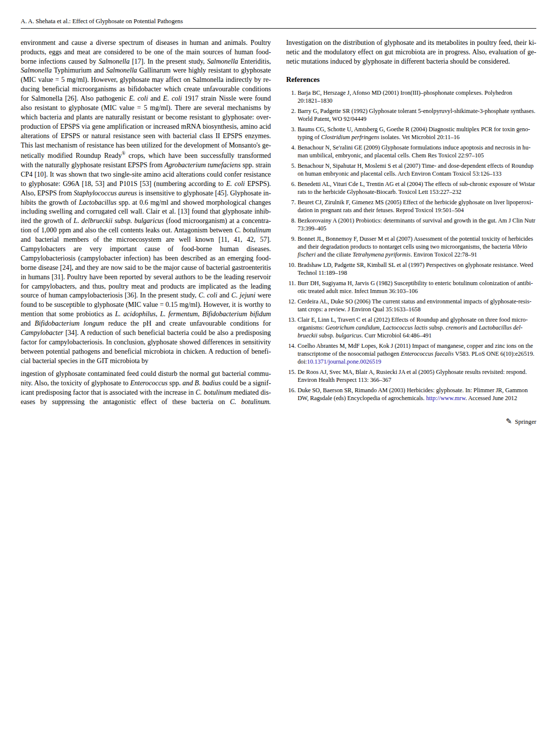A. A. Shehata et al.: Effect of Glyphosate on Potential Pathogens
environment and cause a diverse spectrum of diseases in human and animals. Poultry products, eggs and meat are considered to be one of the main sources of human food-borne infections caused by Salmonella [17]. In the present study, Salmonella Enteriditis, Salmonella Typhimurium and Salmonella Gallinarum were highly resistant to glyphosate (MIC value = 5 mg/ml). However, glyphosate may affect on Salmonella indirectly by reducing beneficial microorganisms as bifidobacter which create unfavourable conditions for Salmonella [26]. Also pathogenic E. coli and E. coli 1917 strain Nissle were found also resistant to glyphosate (MIC value = 5 mg/ml). There are several mechanisms by which bacteria and plants are naturally resistant or become resistant to glyphosate: overproduction of EPSPS via gene amplification or increased mRNA biosynthesis, amino acid alterations of EPSPS or natural resistance seen with bacterial class II EPSPS enzymes. This last mechanism of resistance has been utilized for the development of Monsanto's genetically modified Roundup Ready® crops, which have been successfully transformed with the naturally glyphosate resistant EPSPS from Agrobacterium tumefaciens spp. strain CP4 [10]. It was shown that two single-site amino acid alterations could confer resistance to glyphosate: G96A [18, 53] and P101S [53] (numbering according to E. coli EPSPS). Also, EPSPS from Staphylococcus aureus is insensitive to glyphosate [45]. Glyphosate inhibits the growth of Lactobacillus spp. at 0.6 mg/ml and showed morphological changes including swelling and corrugated cell wall. Clair et al. [13] found that glyphosate inhibited the growth of L. delbrueckii subsp. bulgaricus (food microorganism) at a concentration of 1,000 ppm and also the cell contents leaks out. Antagonism between C. botulinum and bacterial members of the microecosystem are well known [11, 41, 42, 57]. Campylobacters are very important cause of food-borne human diseases. Campylobacteriosis (campylobacter infection) has been described as an emerging food-borne disease [24], and they are now said to be the major cause of bacterial gastroenteritis in humans [31]. Poultry have been reported by several authors to be the leading reservoir for campylobacters, and thus, poultry meat and products are implicated as the leading source of human campylobacteriosis [36]. In the present study, C. coli and C. jejuni were found to be susceptible to glyphosate (MIC value = 0.15 mg/ml). However, it is worthy to mention that some probiotics as L. acidophilus, L. fermentum, Bifidobacterium bifidum and Bifidobacterium longum reduce the pH and create unfavourable conditions for Campylobacter [34]. A reduction of such beneficial bacteria could be also a predisposing factor for campylobacteriosis. In conclusion, glyphosate showed differences in sensitivity between potential pathogens and beneficial microbiota in chicken. A reduction of beneficial bacterial species in the GIT microbiota by
ingestion of glyphosate contaminated feed could disturb the normal gut bacterial community. Also, the toxicity of glyphosate to Enterococcus spp. and B. badius could be a significant predisposing factor that is associated with the increase in C. botulinum mediated diseases by suppressing the antagonistic effect of these bacteria on C. botulinum. Investigation on the distribution of glyphosate and its metabolites in poultry feed, their kinetic and the modulatory effect on gut microbiota are in progress. Also, evaluation of genetic mutations induced by glyphosate in different bacteria should be considered.
References
Barja BC, Herszage J, Afonso MD (2001) Iron(III)–phosphonate complexes. Polyhedron 20:1821–1830
Barry G, Padgette SR (1992) Glyphosate tolerant 5-enolpyruvyl-shikimate-3-phosphate synthases. World Patent, WO 92/04449
Baums CG, Schotte U, Amtsberg G, Goethe R (2004) Diagnostic multiplex PCR for toxin genotyping of Clostridium perfringens isolates. Vet Microbiol 20:11–16
Benachour N, Se′ralini GE (2009) Glyphosate formulations induce apoptosis and necrosis in human umbilical, embryonic, and placental cells. Chem Res Toxicol 22:97–105
Benachour N, Sipahutar H, Moslemi S et al (2007) Time- and dose-dependent effects of Roundup on human embryonic and placental cells. Arch Environ Contam Toxicol 53:126–133
Benedetti AL, Vituri Cde L, Trentin AG et al (2004) The effects of sub-chronic exposure of Wistar rats to the herbicide Glyphosate-Biocarb. Toxicol Lett 153:227–232
Beuret CJ, Zirulnik F, Gimenez MS (2005) Effect of the herbicide glyphosate on liver lipoperoxidation in pregnant rats and their fetuses. Reprod Toxicol 19:501–504
Bezkorovainy A (2001) Probiotics: determinants of survival and growth in the gut. Am J Clin Nutr 73:399–405
Bonnet JL, Bonnemoy F, Dusser M et al (2007) Assessment of the potential toxicity of herbicides and their degradation products to nontarget cells using two microorganisms, the bacteria Vibrio fischeri and the ciliate Tetrahymena pyriformis. Environ Toxicol 22:78–91
Bradshaw LD, Padgette SR, Kimball SL et al (1997) Perspectives on glyphosate resistance. Weed Technol 11:189–198
Burr DH, Sugiyama H, Jarvis G (1982) Susceptibility to enteric botulinum colonization of antibiotic treated adult mice. Infect Immun 36:103–106
Cerdeira AL, Duke SO (2006) The current status and environmental impacts of glyphosate-resistant crops: a review. J Environ Qual 35:1633–1658
Clair E, Linn L, Travert C et al (2012) Effects of Roundup and glyphosate on three food microorganisms: Geotrichum candidum, Lactococcus lactis subsp. cremoris and Lactobacillus delbrueckii subsp. bulgaricus. Curr Microbiol 64:486–491
Coelho Abrantes M, MdF Lopes, Kok J (2011) Impact of manganese, copper and zinc ions on the transcriptome of the nosocomial pathogen Enterococcus faecalis V583. PLoS ONE 6(10):e26519. doi:10.1371/journal.pone.0026519
De Roos AJ, Svec MA, Blair A, Rusiecki JA et al (2005) Glyphosate results revisited: respond. Environ Health Perspect 113: 366–367
Duke SO, Baerson SR, Rimando AM (2003) Herbicides: glyphosate. In: Plimmer JR, Gammon DW, Ragsdale (eds) Encyclopedia of agrochemicals. http://www.mrw. Accessed June 2012
✎Springer